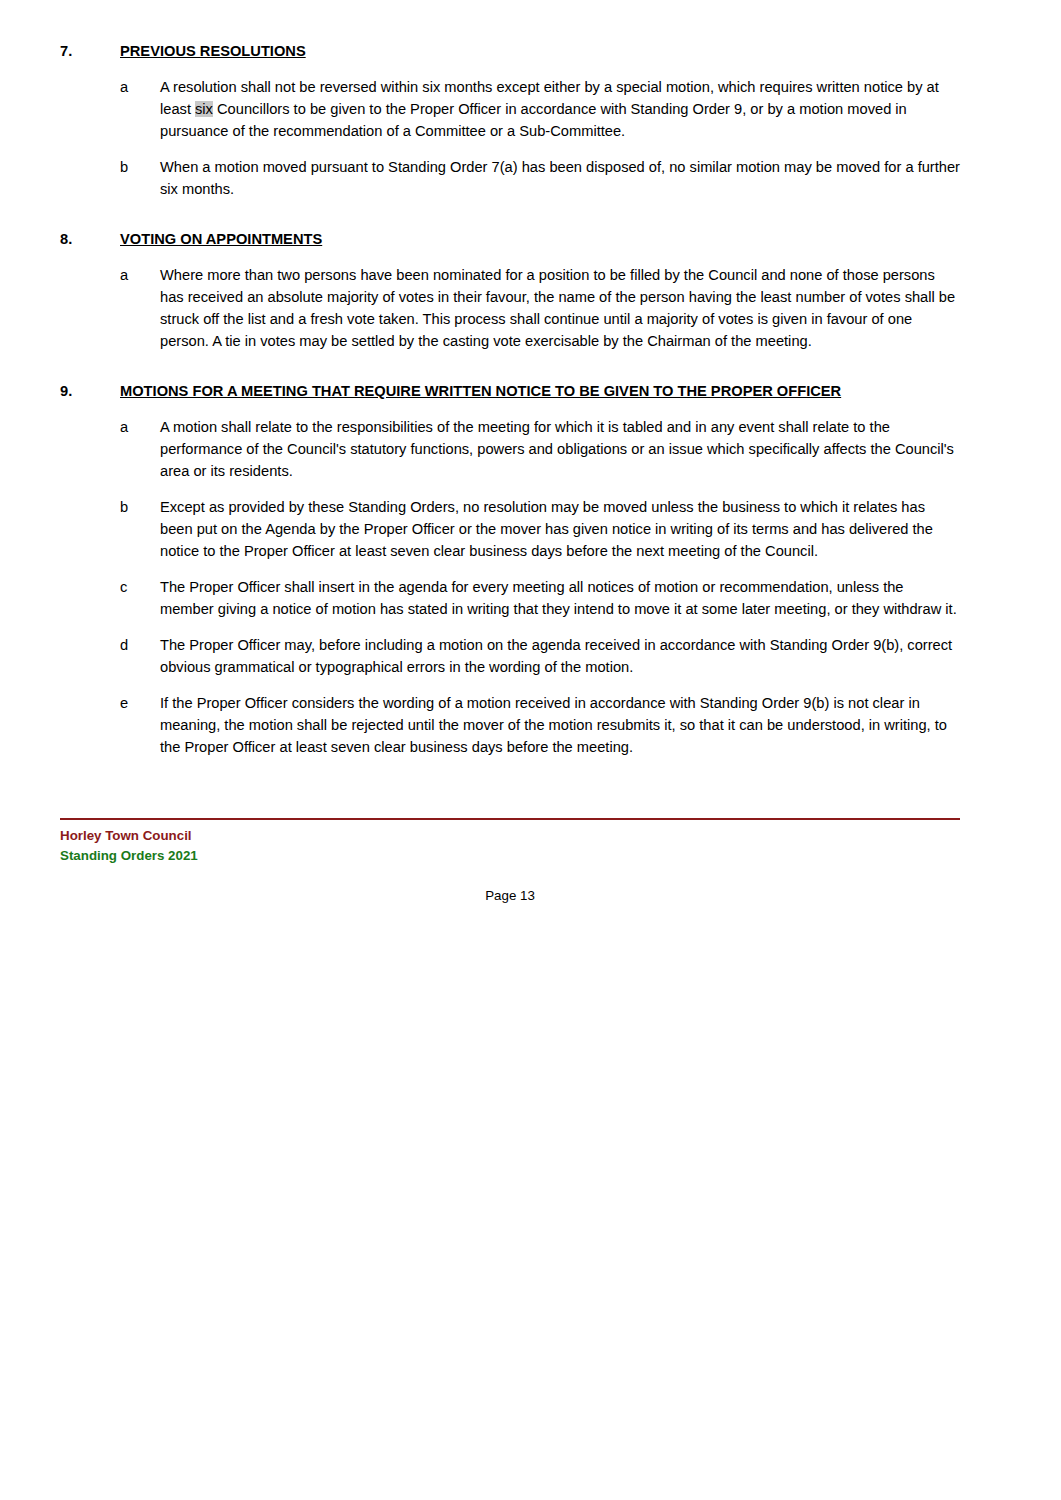7. PREVIOUS RESOLUTIONS
a A resolution shall not be reversed within six months except either by a special motion, which requires written notice by at least six Councillors to be given to the Proper Officer in accordance with Standing Order 9, or by a motion moved in pursuance of the recommendation of a Committee or a Sub-Committee.
b When a motion moved pursuant to Standing Order 7(a) has been disposed of, no similar motion may be moved for a further six months.
8. VOTING ON APPOINTMENTS
a Where more than two persons have been nominated for a position to be filled by the Council and none of those persons has received an absolute majority of votes in their favour, the name of the person having the least number of votes shall be struck off the list and a fresh vote taken. This process shall continue until a majority of votes is given in favour of one person. A tie in votes may be settled by the casting vote exercisable by the Chairman of the meeting.
9. MOTIONS FOR A MEETING THAT REQUIRE WRITTEN NOTICE TO BE GIVEN TO THE PROPER OFFICER
a A motion shall relate to the responsibilities of the meeting for which it is tabled and in any event shall relate to the performance of the Council's statutory functions, powers and obligations or an issue which specifically affects the Council's area or its residents.
b Except as provided by these Standing Orders, no resolution may be moved unless the business to which it relates has been put on the Agenda by the Proper Officer or the mover has given notice in writing of its terms and has delivered the notice to the Proper Officer at least seven clear business days before the next meeting of the Council.
c The Proper Officer shall insert in the agenda for every meeting all notices of motion or recommendation, unless the member giving a notice of motion has stated in writing that they intend to move it at some later meeting, or they withdraw it.
d The Proper Officer may, before including a motion on the agenda received in accordance with Standing Order 9(b), correct obvious grammatical or typographical errors in the wording of the motion.
e If the Proper Officer considers the wording of a motion received in accordance with Standing Order 9(b) is not clear in meaning, the motion shall be rejected until the mover of the motion resubmits it, so that it can be understood, in writing, to the Proper Officer at least seven clear business days before the meeting.
Horley Town Council
Standing Orders 2021
Page 13